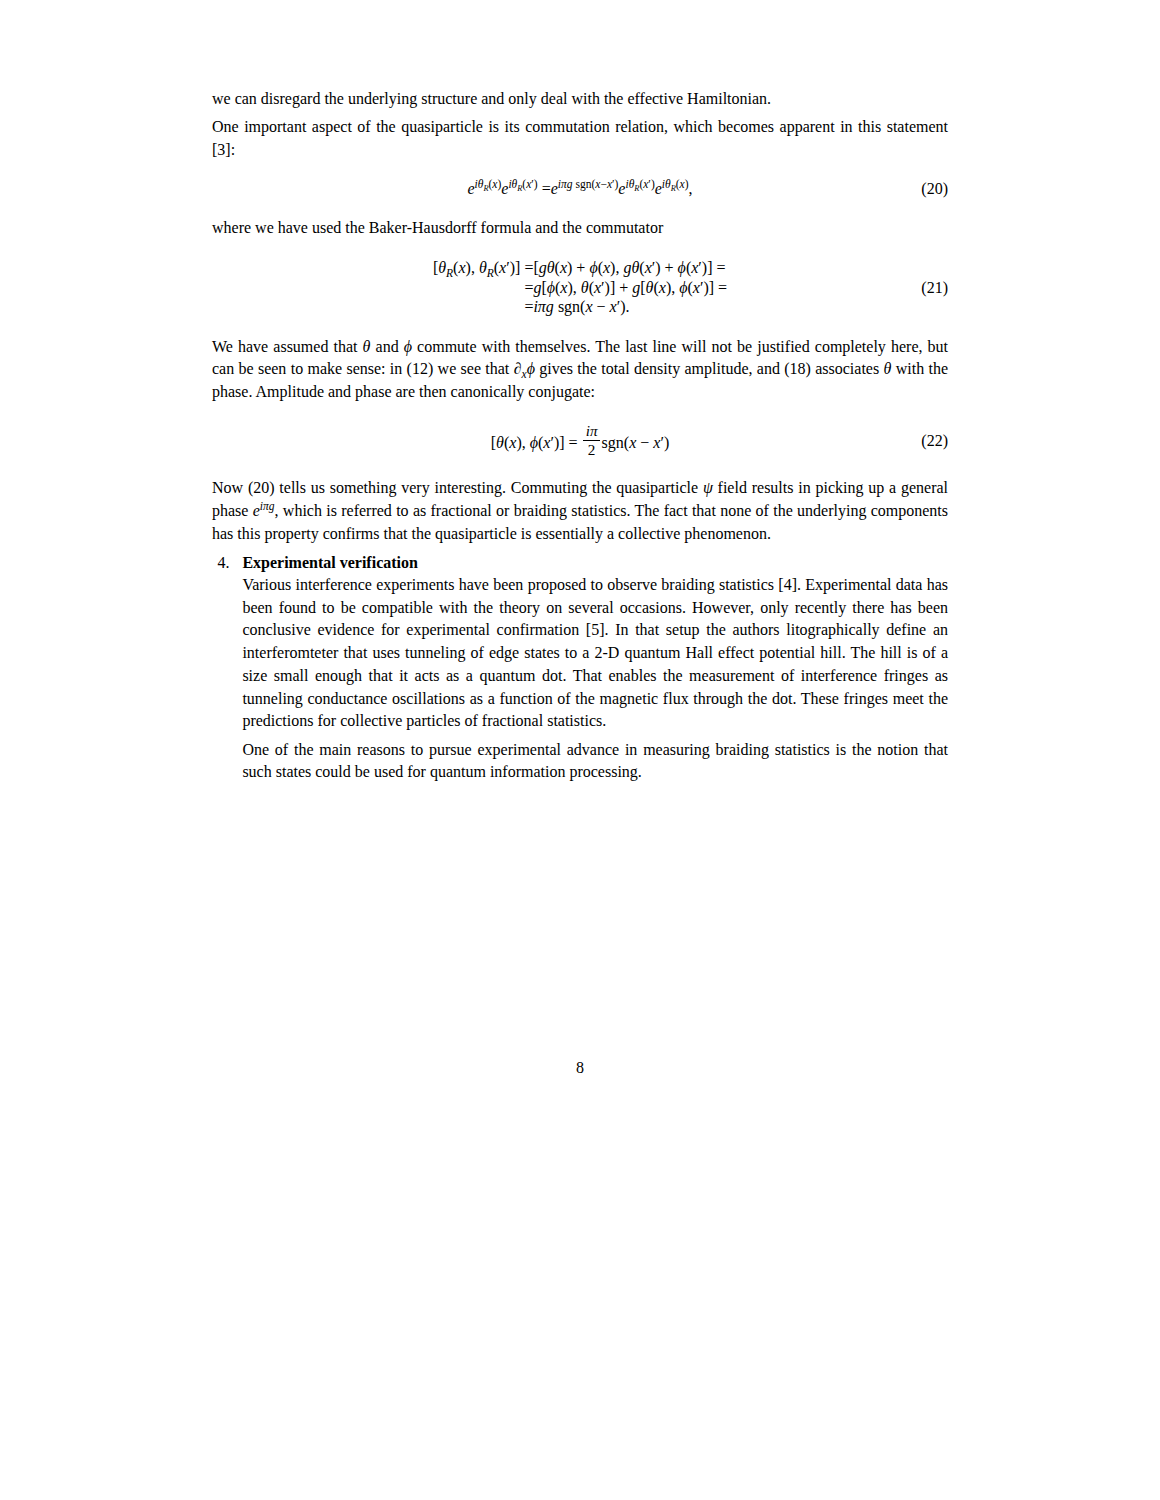we can disregard the underlying structure and only deal with the effective Hamiltonian.
One important aspect of the quasiparticle is its commutation relation, which becomes apparent in this statement [3]:
eiθR(x)eiθR(x′) =eiπg sgn(x−x′)eiθR(x′)eiθR(x), (20)
where we have used the Baker-Hausdorff formula and the commutator
[θR(x), θR(x′)] =[gθ(x) + ϕ(x), gθ(x′) + ϕ(x′)] =
=g[ϕ(x), θ(x′)] + g[θ(x), ϕ(x′)] =
=iπg sgn(x − x′).
(21)
We have assumed that θ and ϕ commute with themselves. The last line will not be justified completely here, but can be seen to make sense: in (12) we see that ∂xϕ gives the total density amplitude, and (18) associates θ with the phase. Amplitude and phase are then canonically conjugate:
[θ(x), ϕ(x′)] = iπ 2 sgn(x − x′) (22)
Now (20) tells us something very interesting. Commuting the quasiparticle ψ field results in picking up a general phase eiπg, which is referred to as fractional or braiding statistics. The fact that none of the underlying components has this property confirms that the quasiparticle is essentially a collective phenomenon.
Experimental verification
Various interference experiments have been proposed to observe braiding statistics [4]. Experimental data has been found to be compatible with the theory on several occasions. However, only recently there has been conclusive evidence for experimental confirmation [5]. In that setup the authors litographically define an interferomteter that uses tunneling of edge states to a 2-D quantum Hall effect potential hill. The hill is of a size small enough that it acts as a quantum dot. That enables the measurement of interference fringes as tunneling conductance oscillations as a function of the magnetic flux through the dot. These fringes meet the predictions for collective particles of fractional statistics.
One of the main reasons to pursue experimental advance in measuring braiding statistics is the notion that such states could be used for quantum information processing.
8